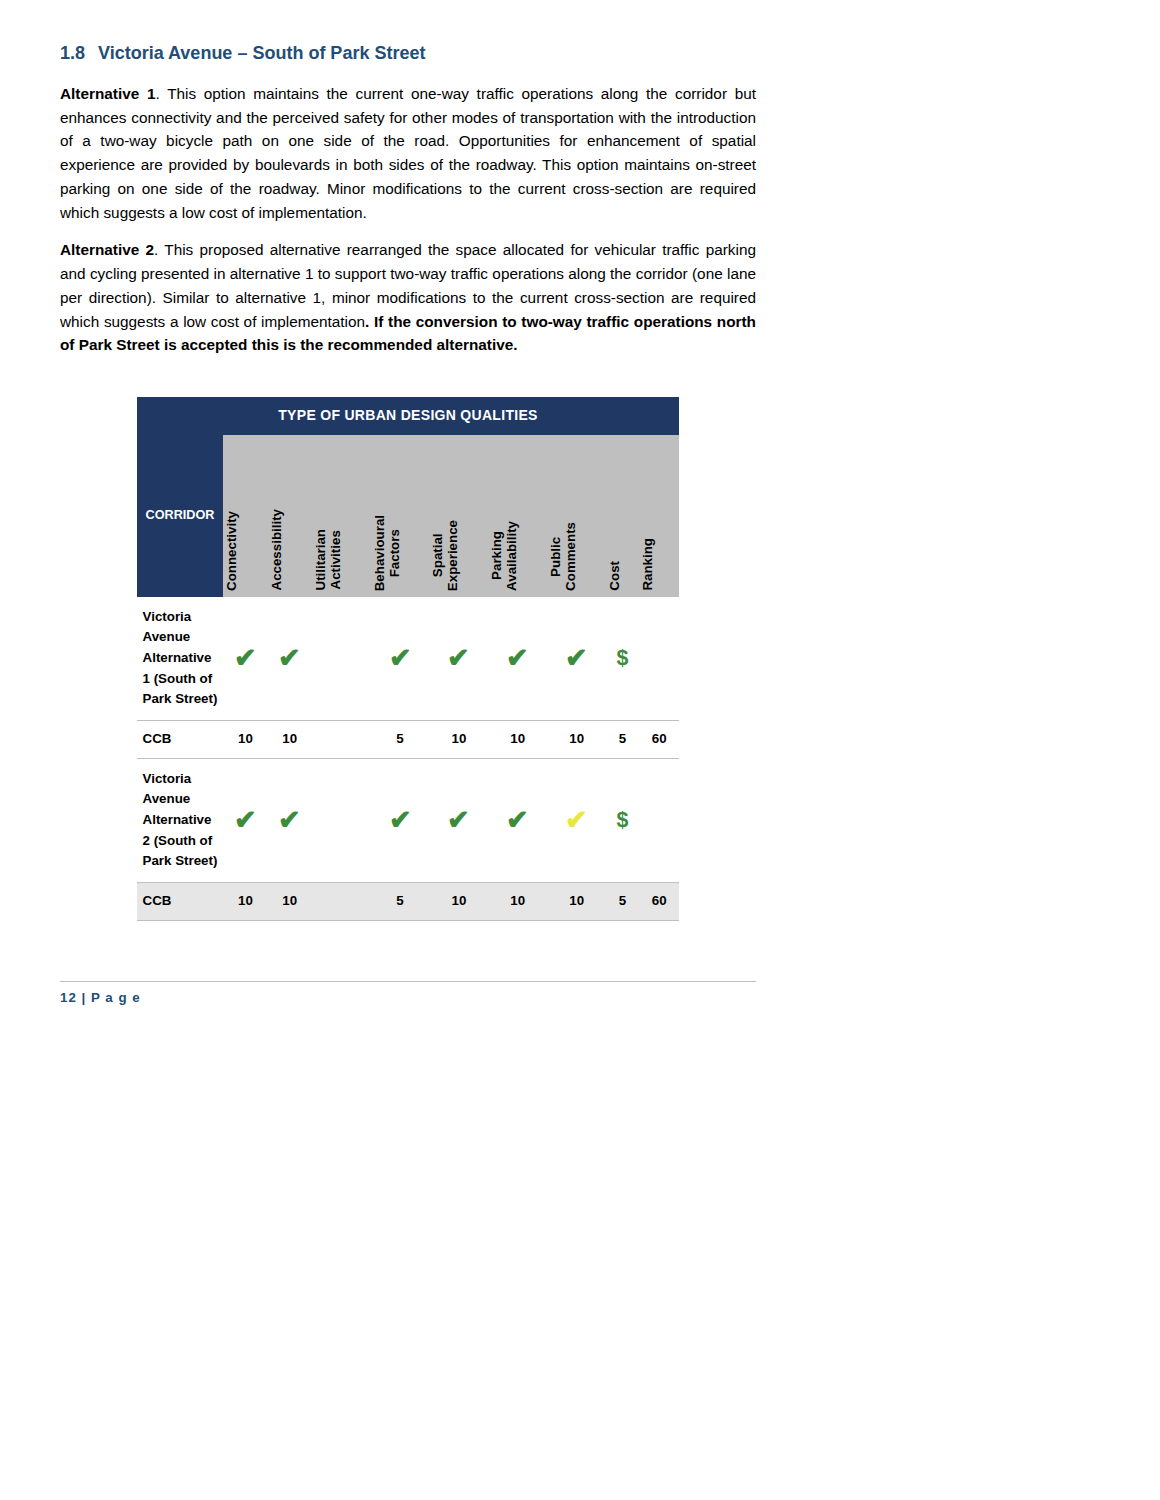1.8 Victoria Avenue – South of Park Street
Alternative 1. This option maintains the current one-way traffic operations along the corridor but enhances connectivity and the perceived safety for other modes of transportation with the introduction of a two-way bicycle path on one side of the road. Opportunities for enhancement of spatial experience are provided by boulevards in both sides of the roadway. This option maintains on-street parking on one side of the roadway. Minor modifications to the current cross-section are required which suggests a low cost of implementation.
Alternative 2. This proposed alternative rearranged the space allocated for vehicular traffic parking and cycling presented in alternative 1 to support two-way traffic operations along the corridor (one lane per direction). Similar to alternative 1, minor modifications to the current cross-section are required which suggests a low cost of implementation. If the conversion to two-way traffic operations north of Park Street is accepted this is the recommended alternative.
| TYPE OF URBAN DESIGN QUALITIES |
| --- |
| CORRIDOR | Connectivity | Accessibility | Utilitarian Activities | Behavioural Factors | Spatial Experience | Parking Availability | Public Comments | Cost | Ranking |
| Victoria Avenue Alternative 1 (South of Park Street) | ✔ | ✔ | | ✔ | ✔ | ✔ | ✔ | $ | |
| CCB | 10 | 10 | | 5 | 10 | 10 | 10 | 5 | 60 |
| Victoria Avenue Alternative 2 (South of Park Street) | ✔ | ✔ | | ✔ | ✔ | ✔ | ✔ | $ | |
| CCB | 10 | 10 | | 5 | 10 | 10 | 10 | 5 | 60 |
12 | P a g e